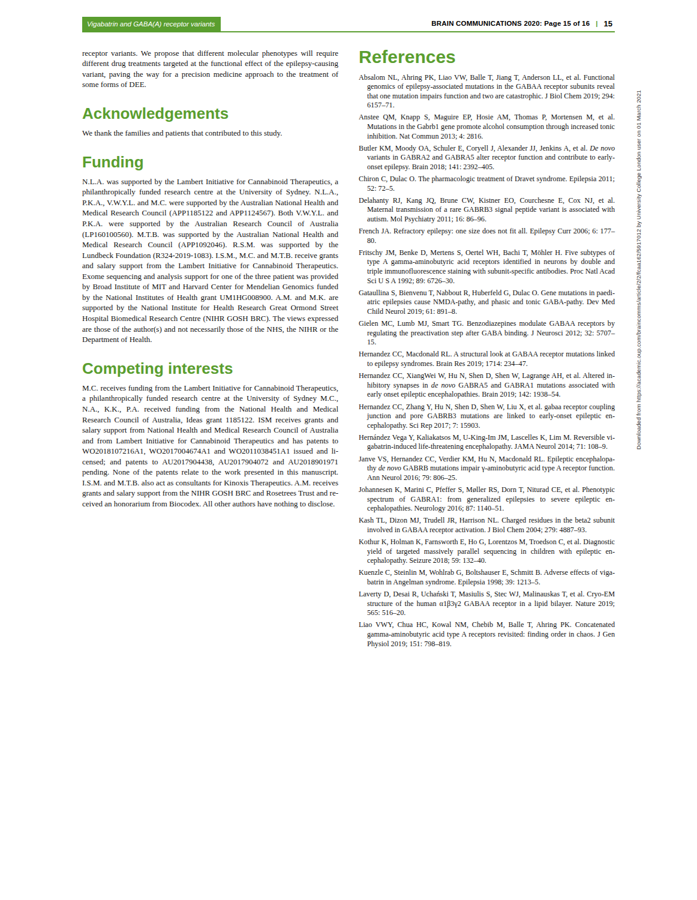Vigabatrin and GABA(A) receptor variants
BRAIN COMMUNICATIONS 2020: Page 15 of 16 | 15
Downloaded from https://academic.oup.com/braincomms/article/2/2/fcaa162/5917012 by University College London user on 01 March 2021
receptor variants. We propose that different molecular phenotypes will require different drug treatments targeted at the functional effect of the epilepsy-causing variant, paving the way for a precision medicine approach to the treatment of some forms of DEE.
Acknowledgements
We thank the families and patients that contributed to this study.
Funding
N.L.A. was supported by the Lambert Initiative for Cannabinoid Therapeutics, a philanthropically funded research centre at the University of Sydney. N.L.A., P.K.A., V.W.Y.L. and M.C. were supported by the Australian National Health and Medical Research Council (APP1185122 and APP1124567). Both V.W.Y.L. and P.K.A. were supported by the Australian Research Council of Australia (LP160100560). M.T.B. was supported by the Australian National Health and Medical Research Council (APP1092046). R.S.M. was supported by the Lundbeck Foundation (R324-2019-1083). I.S.M., M.C. and M.T.B. receive grants and salary support from the Lambert Initiative for Cannabinoid Therapeutics. Exome sequencing and analysis support for one of the three patient was provided by Broad Institute of MIT and Harvard Center for Mendelian Genomics funded by the National Institutes of Health grant UM1HG008900. A.M. and M.K. are supported by the National Institute for Health Research Great Ormond Street Hospital Biomedical Research Centre (NIHR GOSH BRC). The views expressed are those of the author(s) and not necessarily those of the NHS, the NIHR or the Department of Health.
Competing interests
M.C. receives funding from the Lambert Initiative for Cannabinoid Therapeutics, a philanthropically funded research centre at the University of Sydney M.C., N.A., K.K., P.A. received funding from the National Health and Medical Research Council of Australia, Ideas grant 1185122. ISM receives grants and salary support from National Health and Medical Research Council of Australia and from Lambert Initiative for Cannabinoid Therapeutics and has patents to WO2018107216A1, WO2017004674A1 and WO2011038451A1 issued and licensed; and patents to AU2017904438, AU2017904072 and AU2018901971 pending. None of the patents relate to the work presented in this manuscript. I.S.M. and M.T.B. also act as consultants for Kinoxis Therapeutics. A.M. receives grants and salary support from the NIHR GOSH BRC and Rosetrees Trust and received an honorarium from Biocodex. All other authors have nothing to disclose.
References
Absalom NL, Ahring PK, Liao VW, Balle T, Jiang T, Anderson LL, et al. Functional genomics of epilepsy-associated mutations in the GABAA receptor subunits reveal that one mutation impairs function and two are catastrophic. J Biol Chem 2019; 294: 6157–71.
Anstee QM, Knapp S, Maguire EP, Hosie AM, Thomas P, Mortensen M, et al. Mutations in the Gabrb1 gene promote alcohol consumption through increased tonic inhibition. Nat Commun 2013; 4: 2816.
Butler KM, Moody OA, Schuler E, Coryell J, Alexander JJ, Jenkins A, et al. De novo variants in GABRA2 and GABRA5 alter receptor function and contribute to early-onset epilepsy. Brain 2018; 141: 2392–405.
Chiron C, Dulac O. The pharmacologic treatment of Dravet syndrome. Epilepsia 2011; 52: 72–5.
Delahanty RJ, Kang JQ, Brune CW, Kistner EO, Courchesne E, Cox NJ, et al. Maternal transmission of a rare GABRB3 signal peptide variant is associated with autism. Mol Psychiatry 2011; 16: 86–96.
French JA. Refractory epilepsy: one size does not fit all. Epilepsy Curr 2006; 6: 177–80.
Fritschy JM, Benke D, Mertens S, Oertel WH, Bachi T, Möhler H. Five subtypes of type A gamma-aminobutyric acid receptors identified in neurons by double and triple immunofluorescence staining with subunit-specific antibodies. Proc Natl Acad Sci U S A 1992; 89: 6726–30.
Gataullina S, Bienvenu T, Nabbout R, Huberfeld G, Dulac O. Gene mutations in paediatric epilepsies cause NMDA-pathy, and phasic and tonic GABA-pathy. Dev Med Child Neurol 2019; 61: 891–8.
Gielen MC, Lumb MJ, Smart TG. Benzodiazepines modulate GABAA receptors by regulating the preactivation step after GABA binding. J Neurosci 2012; 32: 5707–15.
Hernandez CC, Macdonald RL. A structural look at GABAA receptor mutations linked to epilepsy syndromes. Brain Res 2019; 1714: 234–47.
Hernandez CC, XiangWei W, Hu N, Shen D, Shen W, Lagrange AH, et al. Altered inhibitory synapses in de novo GABRA5 and GABRA1 mutations associated with early onset epileptic encephalopathies. Brain 2019; 142: 1938–54.
Hernandez CC, Zhang Y, Hu N, Shen D, Shen W, Liu X, et al. gabaa receptor coupling junction and pore GABRB3 mutations are linked to early-onset epileptic encephalopathy. Sci Rep 2017; 7: 15903.
Hernández Vega Y, Kaliakatsos M, U-King-Im JM, Lascelles K, Lim M. Reversible vigabatrin-induced life-threatening encephalopathy. JAMA Neurol 2014; 71: 108–9.
Janve VS, Hernandez CC, Verdier KM, Hu N, Macdonald RL. Epileptic encephalopathy de novo GABRB mutations impair γ-aminobutyric acid type A receptor function. Ann Neurol 2016; 79: 806–25.
Johannesen K, Marini C, Pfeffer S, Møller RS, Dorn T, Niturad CE, et al. Phenotypic spectrum of GABRA1: from generalized epilepsies to severe epileptic encephalopathies. Neurology 2016; 87: 1140–51.
Kash TL, Dizon MJ, Trudell JR, Harrison NL. Charged residues in the beta2 subunit involved in GABAA receptor activation. J Biol Chem 2004; 279: 4887–93.
Kothur K, Holman K, Farnsworth E, Ho G, Lorentzos M, Troedson C, et al. Diagnostic yield of targeted massively parallel sequencing in children with epileptic encephalopathy. Seizure 2018; 59: 132–40.
Kuenzle C, Steinlin M, Wohlrab G, Boltshauser E, Schmitt B. Adverse effects of vigabatrin in Angelman syndrome. Epilepsia 1998; 39: 1213–5.
Laverty D, Desai R, Uchański T, Masiulis S, Stec WJ, Malinauskas T, et al. Cryo-EM structure of the human α1β3γ2 GABAA receptor in a lipid bilayer. Nature 2019; 565: 516–20.
Liao VWY, Chua HC, Kowal NM, Chebib M, Balle T, Ahring PK. Concatenated gamma-aminobutyric acid type A receptors revisited: finding order in chaos. J Gen Physiol 2019; 151: 798–819.